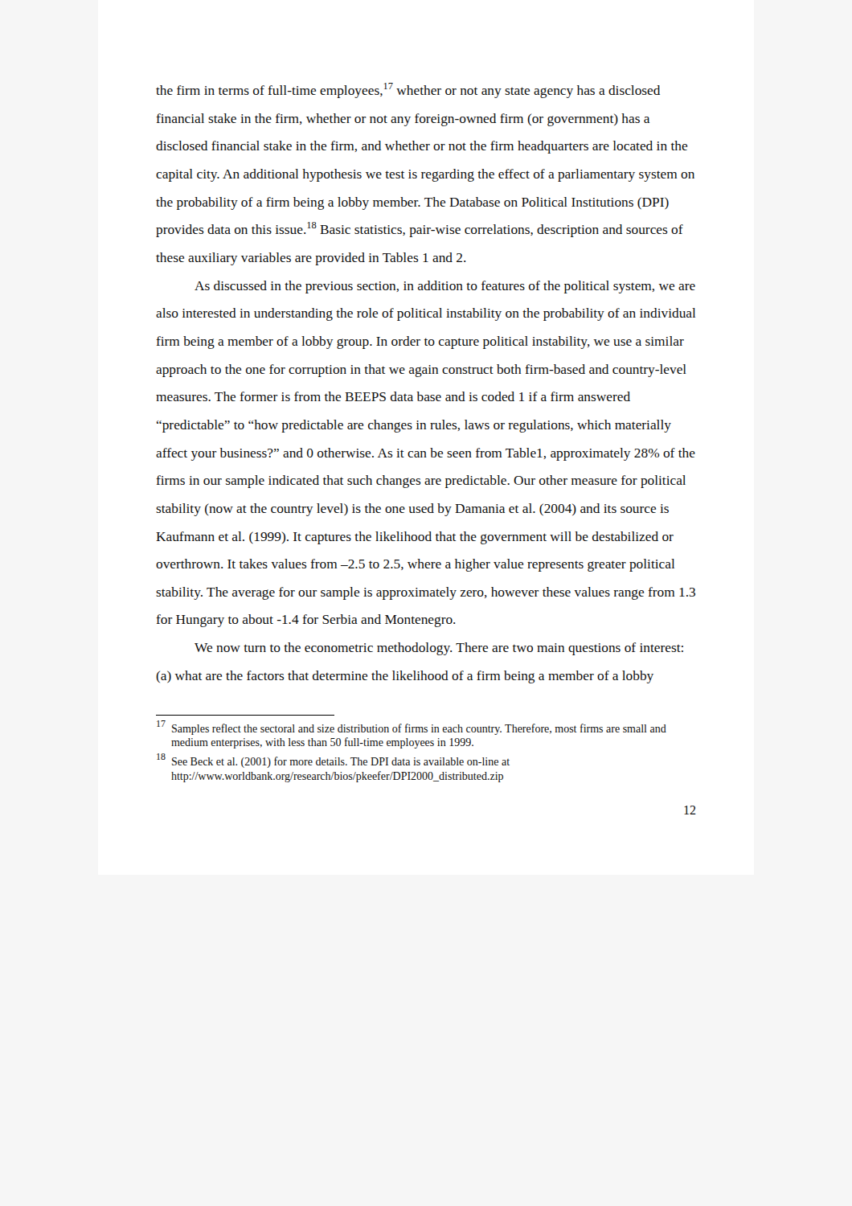the firm in terms of full-time employees,17 whether or not any state agency has a disclosed financial stake in the firm, whether or not any foreign-owned firm (or government) has a disclosed financial stake in the firm, and whether or not the firm headquarters are located in the capital city. An additional hypothesis we test is regarding the effect of a parliamentary system on the probability of a firm being a lobby member. The Database on Political Institutions (DPI) provides data on this issue.18 Basic statistics, pair-wise correlations, description and sources of these auxiliary variables are provided in Tables 1 and 2.
As discussed in the previous section, in addition to features of the political system, we are also interested in understanding the role of political instability on the probability of an individual firm being a member of a lobby group. In order to capture political instability, we use a similar approach to the one for corruption in that we again construct both firm-based and country-level measures. The former is from the BEEPS data base and is coded 1 if a firm answered “predictable” to “how predictable are changes in rules, laws or regulations, which materially affect your business?” and 0 otherwise. As it can be seen from Table1, approximately 28% of the firms in our sample indicated that such changes are predictable. Our other measure for political stability (now at the country level) is the one used by Damania et al. (2004) and its source is Kaufmann et al. (1999). It captures the likelihood that the government will be destabilized or overthrown. It takes values from –2.5 to 2.5, where a higher value represents greater political stability. The average for our sample is approximately zero, however these values range from 1.3 for Hungary to about -1.4 for Serbia and Montenegro.
We now turn to the econometric methodology. There are two main questions of interest: (a) what are the factors that determine the likelihood of a firm being a member of a lobby
17 Samples reflect the sectoral and size distribution of firms in each country. Therefore, most firms are small and medium enterprises, with less than 50 full-time employees in 1999.
18 See Beck et al. (2001) for more details. The DPI data is available on-line at http://www.worldbank.org/research/bios/pkeefer/DPI2000_distributed.zip
12